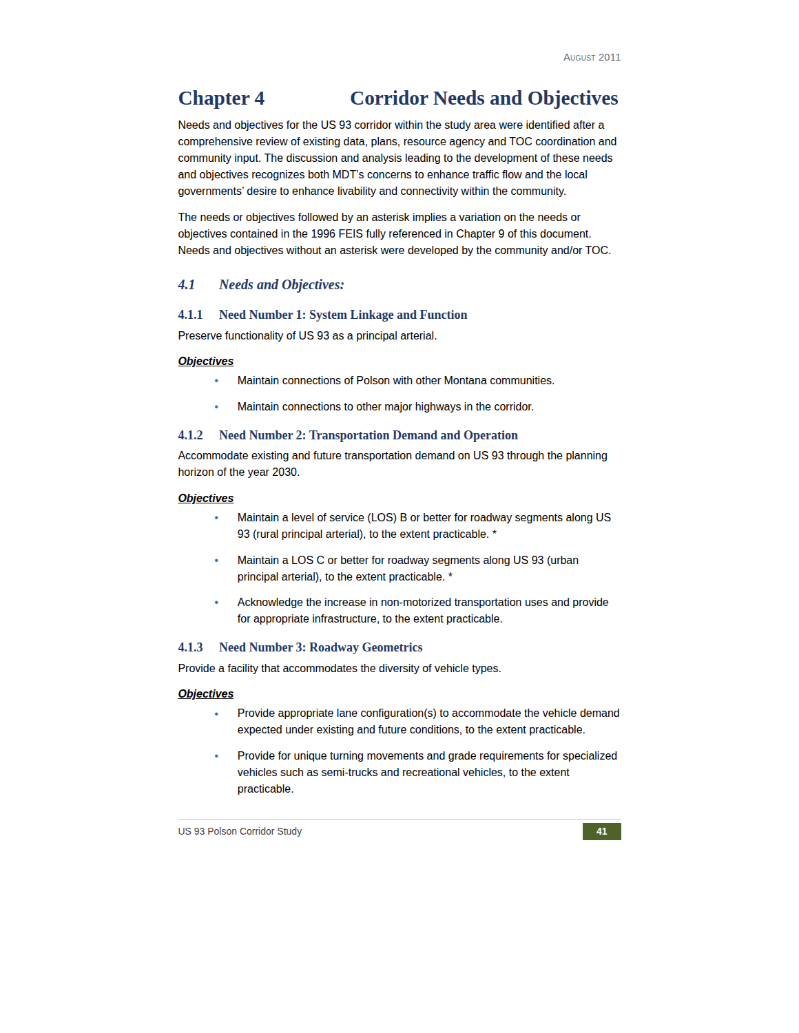August 2011
Chapter 4 Corridor Needs and Objectives
Needs and objectives for the US 93 corridor within the study area were identified after a comprehensive review of existing data, plans, resource agency and TOC coordination and community input. The discussion and analysis leading to the development of these needs and objectives recognizes both MDT’s concerns to enhance traffic flow and the local governments’ desire to enhance livability and connectivity within the community.
The needs or objectives followed by an asterisk implies a variation on the needs or objectives contained in the 1996 FEIS fully referenced in Chapter 9 of this document. Needs and objectives without an asterisk were developed by the community and/or TOC.
4.1 Needs and Objectives:
4.1.1 Need Number 1: System Linkage and Function
Preserve functionality of US 93 as a principal arterial.
Objectives
Maintain connections of Polson with other Montana communities.
Maintain connections to other major highways in the corridor.
4.1.2 Need Number 2: Transportation Demand and Operation
Accommodate existing and future transportation demand on US 93 through the planning horizon of the year 2030.
Objectives
Maintain a level of service (LOS) B or better for roadway segments along US 93 (rural principal arterial), to the extent practicable. *
Maintain a LOS C or better for roadway segments along US 93 (urban principal arterial), to the extent practicable. *
Acknowledge the increase in non-motorized transportation uses and provide for appropriate infrastructure, to the extent practicable.
4.1.3 Need Number 3: Roadway Geometrics
Provide a facility that accommodates the diversity of vehicle types.
Objectives
Provide appropriate lane configuration(s) to accommodate the vehicle demand expected under existing and future conditions, to the extent practicable.
Provide for unique turning movements and grade requirements for specialized vehicles such as semi-trucks and recreational vehicles, to the extent practicable.
US 93 Polson Corridor Study
41